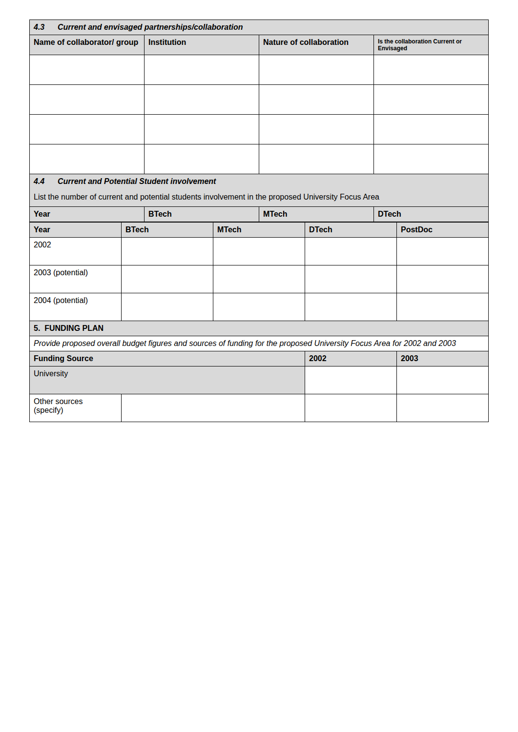| 4.3 Current and envisaged partnerships/collaboration |
| Name of collaborator/ group | Institution | Nature of collaboration | Is the collaboration Current or Envisaged |
| 4.4 Current and Potential Student involvement List the number of current and potential students involvement in the proposed University Focus Area |
| Year | BTech | MTech | DTech | |
| Year | BTech | MTech | DTech | PostDoc |
| 2002 | | | | |
| 2003 (potential) | | | | |
| 2004 (potential) | | | | |
| 5. FUNDING PLAN |
| Provide proposed overall budget figures and sources of funding for the proposed University Focus Area for 2002 and 2003 |
| Funding Source | 2002 | 2003 |
| University | | |
| Other sources (specify) | | | |